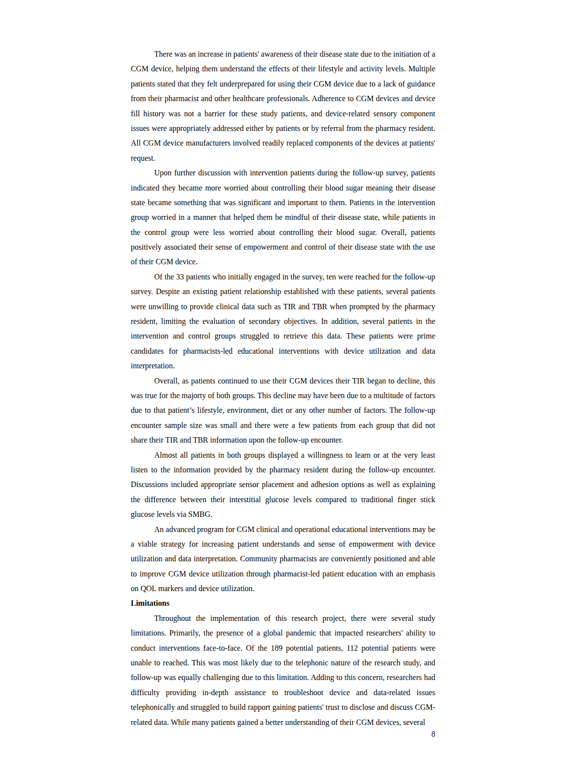There was an increase in patients' awareness of their disease state due to the initiation of a CGM device, helping them understand the effects of their lifestyle and activity levels. Multiple patients stated that they felt underprepared for using their CGM device due to a lack of guidance from their pharmacist and other healthcare professionals. Adherence to CGM devices and device fill history was not a barrier for these study patients, and device-related sensory component issues were appropriately addressed either by patients or by referral from the pharmacy resident. All CGM device manufacturers involved readily replaced components of the devices at patients' request.
Upon further discussion with intervention patients during the follow-up survey, patients indicated they became more worried about controlling their blood sugar meaning their disease state became something that was significant and important to them. Patients in the intervention group worried in a manner that helped them be mindful of their disease state, while patients in the control group were less worried about controlling their blood sugar. Overall, patients positively associated their sense of empowerment and control of their disease state with the use of their CGM device.
Of the 33 patients who initially engaged in the survey, ten were reached for the follow-up survey. Despite an existing patient relationship established with these patients, several patients were unwilling to provide clinical data such as TIR and TBR when prompted by the pharmacy resident, limiting the evaluation of secondary objectives. In addition, several patients in the intervention and control groups struggled to retrieve this data. These patients were prime candidates for pharmacists-led educational interventions with device utilization and data interpretation.
Overall, as patients continued to use their CGM devices their TIR began to decline, this was true for the majorty of both groups. This decline may have been due to a multitude of factors due to that patient’s lifestyle, environment, diet or any other number of factors. The follow-up encounter sample size was small and there were a few patients from each group that did not share their TIR and TBR information upon the follow-up encounter.
Almost all patients in both groups displayed a willingness to learn or at the very least listen to the information provided by the pharmacy resident during the follow-up encounter. Discussions included appropriate sensor placement and adhesion options as well as explaining the difference between their interstitial glucose levels compared to traditional finger stick glucose levels via SMBG.
An advanced program for CGM clinical and operational educational interventions may be a viable strategy for increasing patient understands and sense of empowerment with device utilization and data interpretation. Community pharmacists are conveniently positioned and able to improve CGM device utilization through pharmacist-led patient education with an emphasis on QOL markers and device utilization.
Limitations
Throughout the implementation of this research project, there were several study limitations. Primarily, the presence of a global pandemic that impacted researchers' ability to conduct interventions face-to-face. Of the 189 potential patients, 112 potential patients were unable to reached. This was most likely due to the telephonic nature of the research study, and follow-up was equally challenging due to this limitation. Adding to this concern, researchers had difficulty providing in-depth assistance to troubleshoot device and data-related issues telephonically and struggled to build rapport gaining patients' trust to disclose and discuss CGM-related data. While many patients gained a better understanding of their CGM devices, several
8